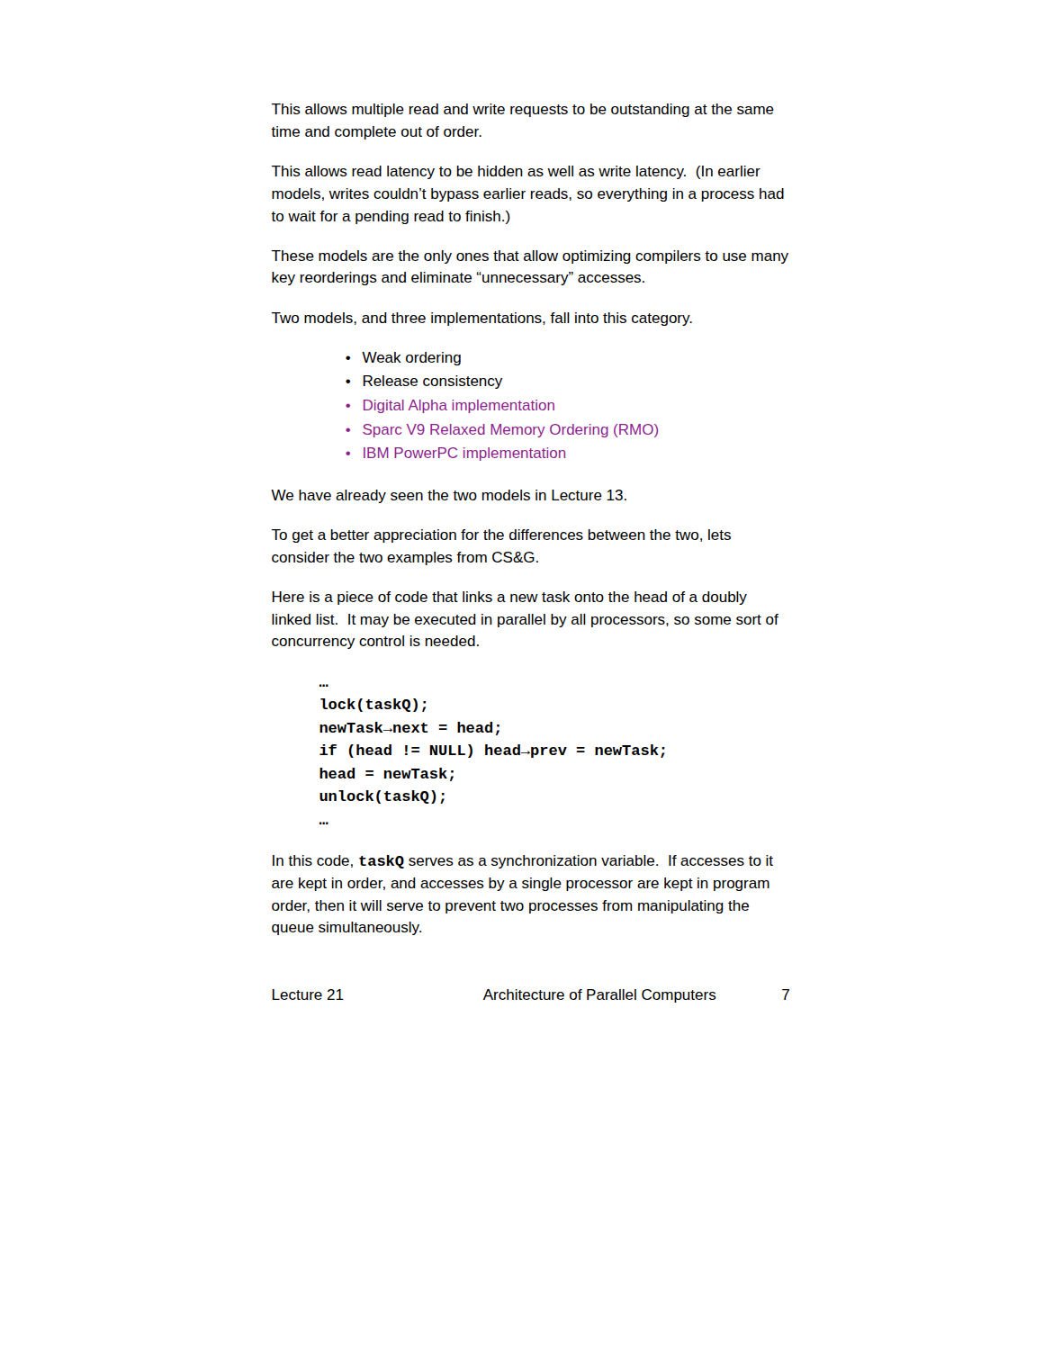This allows multiple read and write requests to be outstanding at the same time and complete out of order.
This allows read latency to be hidden as well as write latency. (In earlier models, writes couldn’t bypass earlier reads, so everything in a process had to wait for a pending read to finish.)
These models are the only ones that allow optimizing compilers to use many key reorderings and eliminate “unnecessary” accesses.
Two models, and three implementations, fall into this category.
Weak ordering
Release consistency
Digital Alpha implementation
Sparc V9 Relaxed Memory Ordering (RMO)
IBM PowerPC implementation
We have already seen the two models in Lecture 13.
To get a better appreciation for the differences between the two, lets consider the two examples from CS&G.
Here is a piece of code that links a new task onto the head of a doubly linked list. It may be executed in parallel by all processors, so some sort of concurrency control is needed.
…
lock(taskQ);
newTask→next = head;
if (head != NULL) head→prev = newTask;
head = newTask;
unlock(taskQ);
…
In this code, taskQ serves as a synchronization variable. If accesses to it are kept in order, and accesses by a single processor are kept in program order, then it will serve to prevent two processes from manipulating the queue simultaneously.
Lecture 21
Architecture of Parallel Computers
7